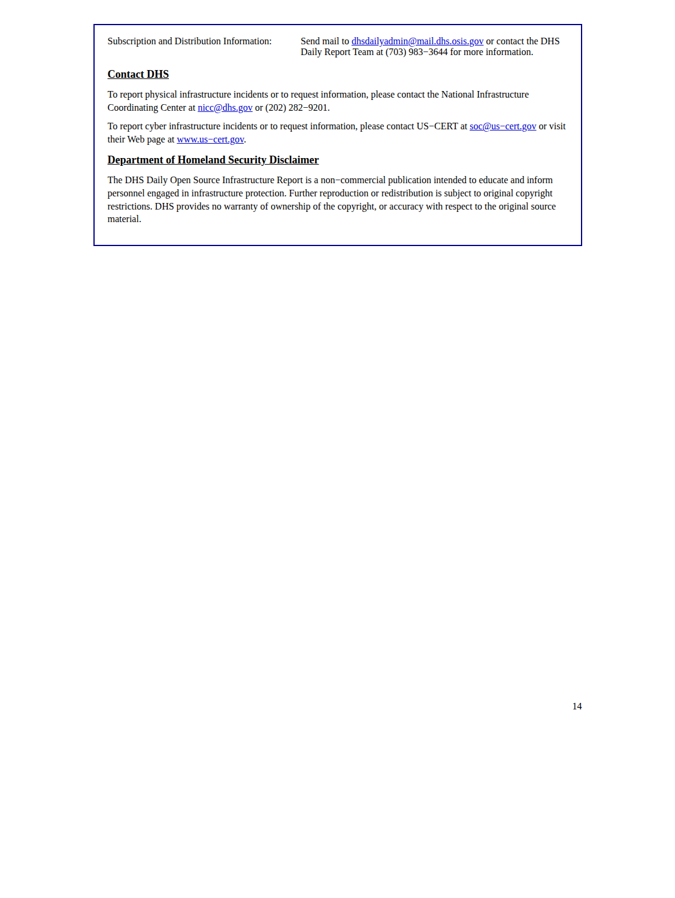| Subscription and Distribution Information: | Send mail to dhsdailyadmin@mail.dhs.osis.gov or contact the DHS Daily Report Team at (703) 983−3644 for more information. |
Contact DHS
To report physical infrastructure incidents or to request information, please contact the National Infrastructure Coordinating Center at nicc@dhs.gov or (202) 282−9201.
To report cyber infrastructure incidents or to request information, please contact US−CERT at soc@us−cert.gov or visit their Web page at www.us−cert.gov.
Department of Homeland Security Disclaimer
The DHS Daily Open Source Infrastructure Report is a non−commercial publication intended to educate and inform personnel engaged in infrastructure protection. Further reproduction or redistribution is subject to original copyright restrictions. DHS provides no warranty of ownership of the copyright, or accuracy with respect to the original source material.
14